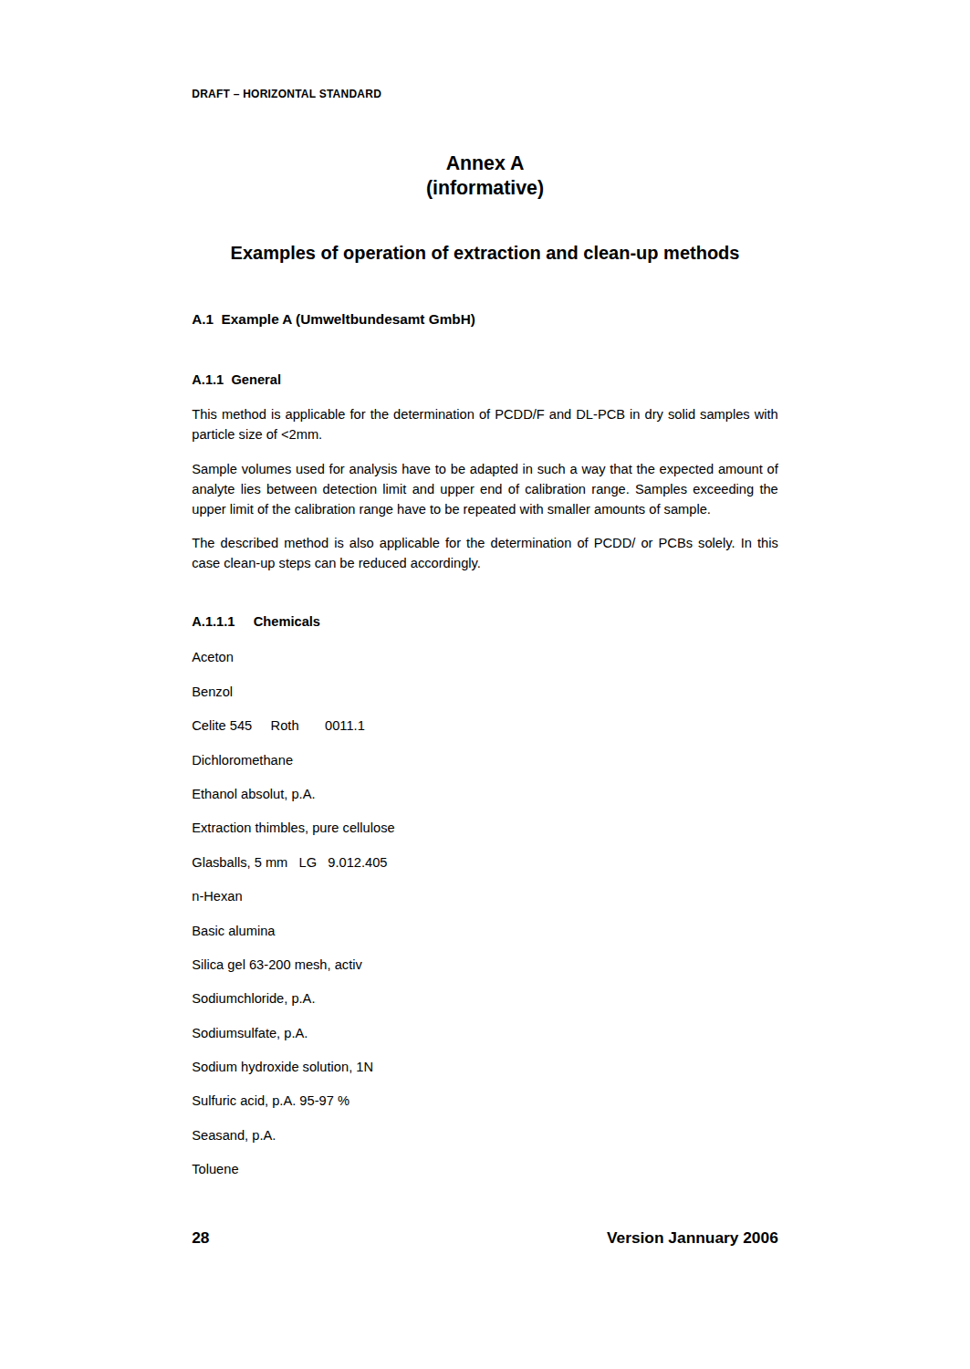DRAFT – HORIZONTAL STANDARD
Annex A(informative)
Examples of operation of extraction and clean-up methods
A.1 Example A (Umweltbundesamt GmbH)
A.1.1 General
This method is applicable for the determination of PCDD/F and DL-PCB in dry solid samples with particle size of <2mm.
Sample volumes used for analysis have to be adapted in such a way that the expected amount of analyte lies between detection limit and upper end of calibration range. Samples exceeding the upper limit of the calibration range have to be repeated with smaller amounts of sample.
The described method is also applicable for the determination of PCDD/ or PCBs solely. In this case clean-up steps can be reduced accordingly.
A.1.1.1 Chemicals
Aceton
Benzol
Celite 545 Roth 0011.1
Dichloromethane
Ethanol absolut, p.A.
Extraction thimbles, pure cellulose
Glasballs, 5 mm LG 9.012.405
n-Hexan
Basic alumina
Silica gel 63-200 mesh, activ
Sodiumchloride, p.A.
Sodiumsulfate, p.A.
Sodium hydroxide solution, 1N
Sulfuric acid, p.A. 95-97 %
Seasand, p.A.
Toluene
28 Version Jannuary 2006